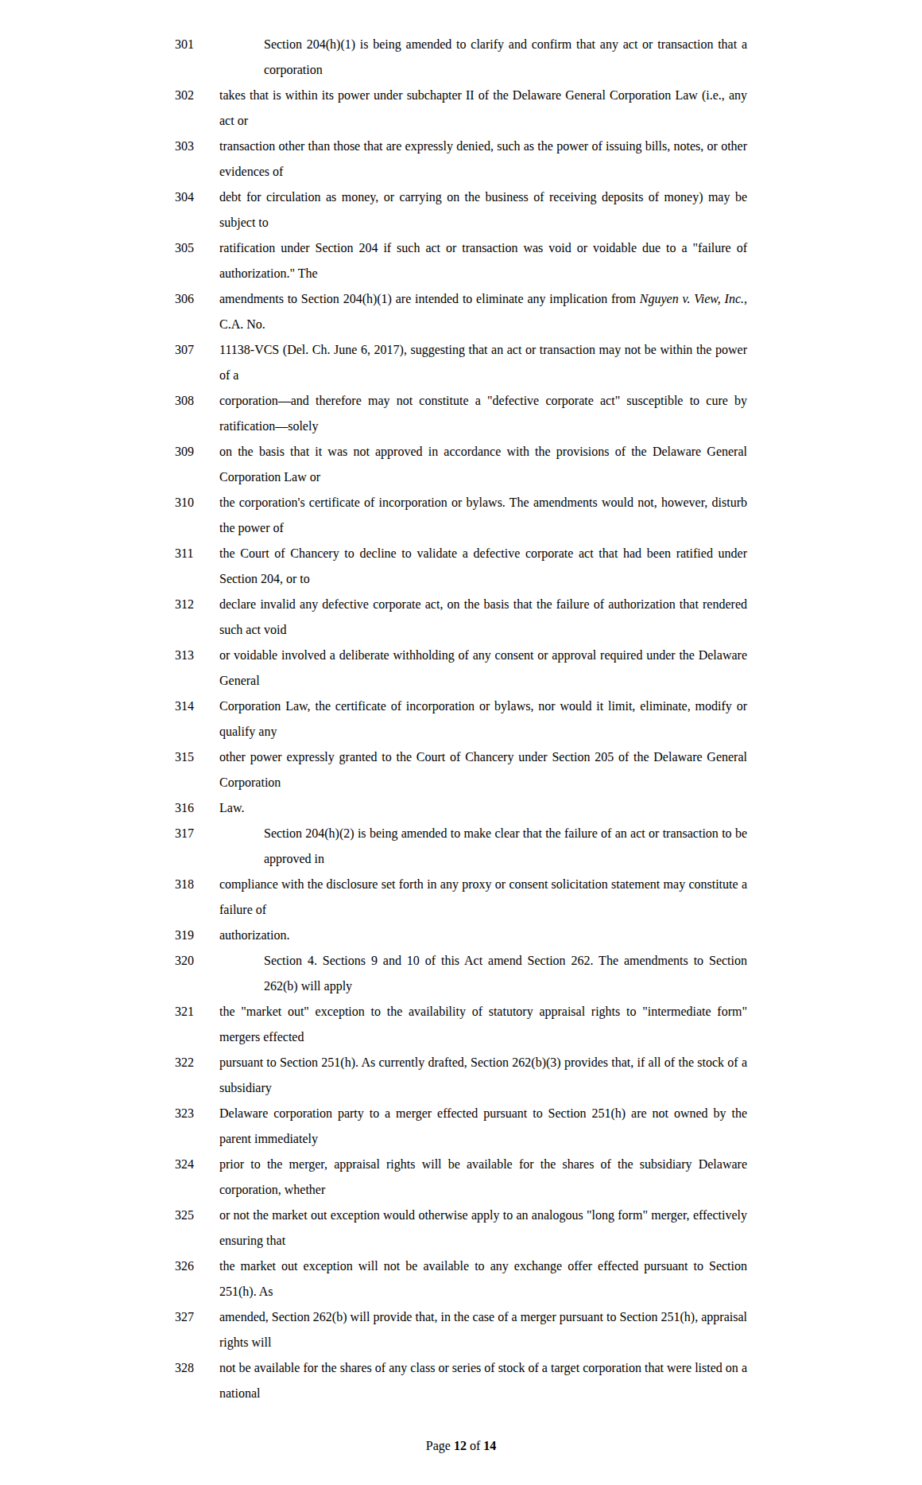301 Section 204(h)(1) is being amended to clarify and confirm that any act or transaction that a corporation
302 takes that is within its power under subchapter II of the Delaware General Corporation Law (i.e., any act or
303 transaction other than those that are expressly denied, such as the power of issuing bills, notes, or other evidences of
304 debt for circulation as money, or carrying on the business of receiving deposits of money) may be subject to
305 ratification under Section 204 if such act or transaction was void or voidable due to a "failure of authorization." The
306 amendments to Section 204(h)(1) are intended to eliminate any implication from Nguyen v. View, Inc., C.A. No.
30711138-VCS (Del. Ch. June 6, 2017), suggesting that an act or transaction may not be within the power of a
308 corporation—and therefore may not constitute a "defective corporate act" susceptible to cure by ratification—solely
309 on the basis that it was not approved in accordance with the provisions of the Delaware General Corporation Law or
310 the corporation's certificate of incorporation or bylaws. The amendments would not, however, disturb the power of
311 the Court of Chancery to decline to validate a defective corporate act that had been ratified under Section 204, or to
312 declare invalid any defective corporate act, on the basis that the failure of authorization that rendered such act void
313 or voidable involved a deliberate withholding of any consent or approval required under the Delaware General
314 Corporation Law, the certificate of incorporation or bylaws, nor would it limit, eliminate, modify or qualify any
315 other power expressly granted to the Court of Chancery under Section 205 of the Delaware General Corporation
316 Law.
317 Section 204(h)(2) is being amended to make clear that the failure of an act or transaction to be approved in
318 compliance with the disclosure set forth in any proxy or consent solicitation statement may constitute a failure of
319 authorization.
320 Section 4. Sections 9 and 10 of this Act amend Section 262. The amendments to Section 262(b) will apply
321 the "market out" exception to the availability of statutory appraisal rights to "intermediate form" mergers effected
322 pursuant to Section 251(h). As currently drafted, Section 262(b)(3) provides that, if all of the stock of a subsidiary
323 Delaware corporation party to a merger effected pursuant to Section 251(h) are not owned by the parent immediately
324 prior to the merger, appraisal rights will be available for the shares of the subsidiary Delaware corporation, whether
325 or not the market out exception would otherwise apply to an analogous "long form" merger, effectively ensuring that
326 the market out exception will not be available to any exchange offer effected pursuant to Section 251(h). As
327 amended, Section 262(b) will provide that, in the case of a merger pursuant to Section 251(h), appraisal rights will
328 not be available for the shares of any class or series of stock of a target corporation that were listed on a national
Page 12 of 14